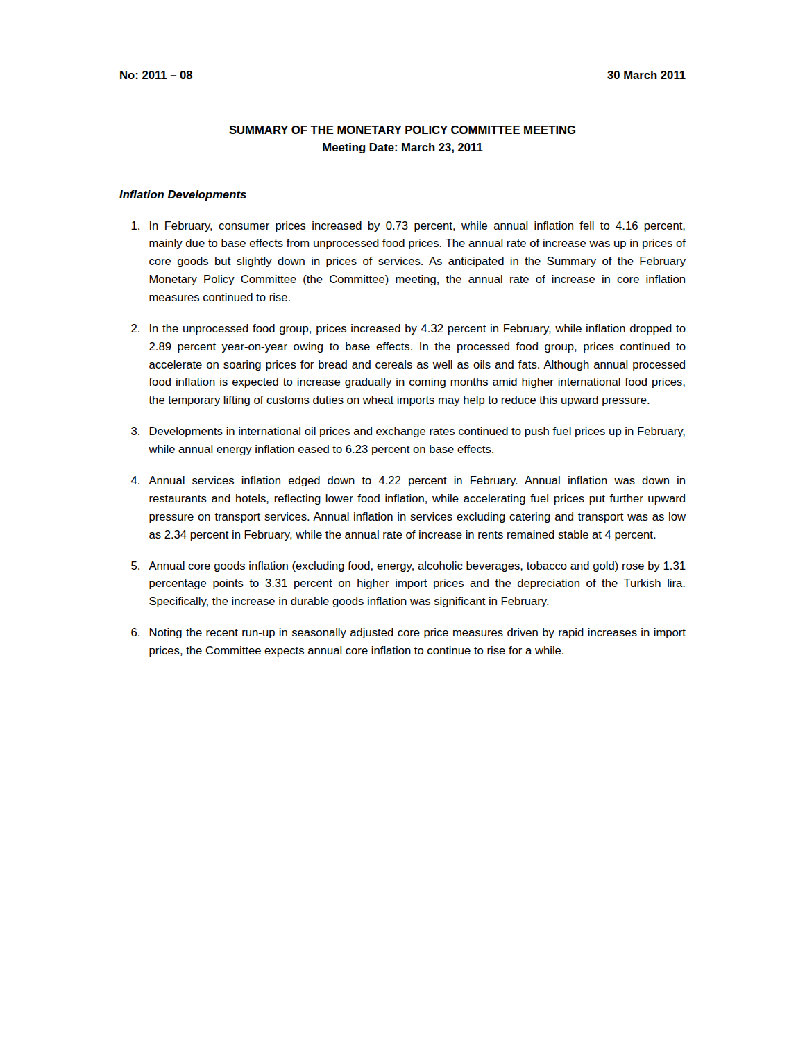No: 2011 – 08 30 March 2011
SUMMARY OF THE MONETARY POLICY COMMITTEE MEETING Meeting Date: March 23, 2011
Inflation Developments
In February, consumer prices increased by 0.73 percent, while annual inflation fell to 4.16 percent, mainly due to base effects from unprocessed food prices. The annual rate of increase was up in prices of core goods but slightly down in prices of services. As anticipated in the Summary of the February Monetary Policy Committee (the Committee) meeting, the annual rate of increase in core inflation measures continued to rise.
In the unprocessed food group, prices increased by 4.32 percent in February, while inflation dropped to 2.89 percent year-on-year owing to base effects. In the processed food group, prices continued to accelerate on soaring prices for bread and cereals as well as oils and fats. Although annual processed food inflation is expected to increase gradually in coming months amid higher international food prices, the temporary lifting of customs duties on wheat imports may help to reduce this upward pressure.
Developments in international oil prices and exchange rates continued to push fuel prices up in February, while annual energy inflation eased to 6.23 percent on base effects.
Annual services inflation edged down to 4.22 percent in February. Annual inflation was down in restaurants and hotels, reflecting lower food inflation, while accelerating fuel prices put further upward pressure on transport services. Annual inflation in services excluding catering and transport was as low as 2.34 percent in February, while the annual rate of increase in rents remained stable at 4 percent.
Annual core goods inflation (excluding food, energy, alcoholic beverages, tobacco and gold) rose by 1.31 percentage points to 3.31 percent on higher import prices and the depreciation of the Turkish lira. Specifically, the increase in durable goods inflation was significant in February.
Noting the recent run-up in seasonally adjusted core price measures driven by rapid increases in import prices, the Committee expects annual core inflation to continue to rise for a while.